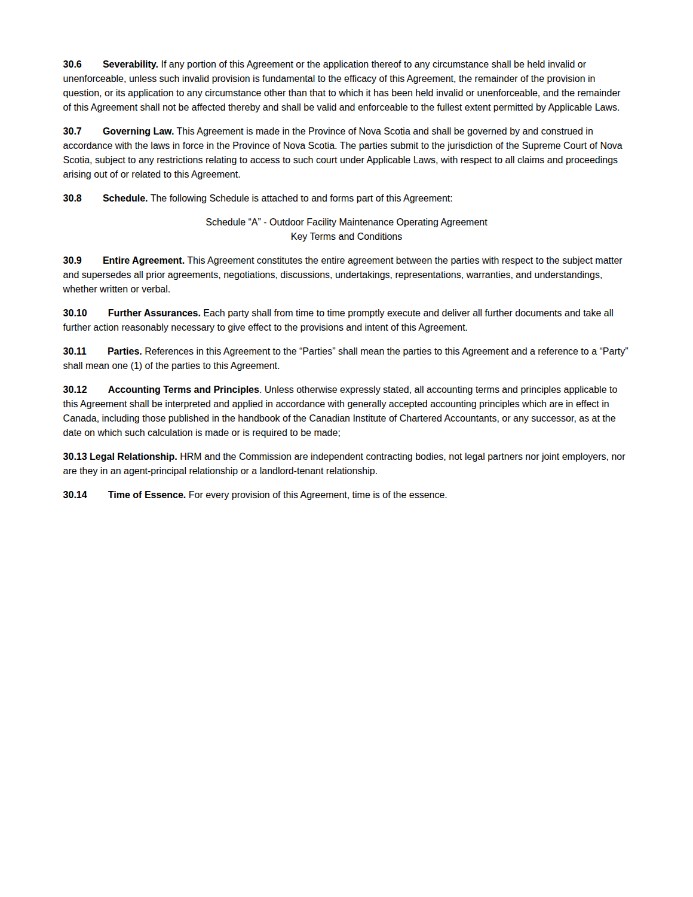30.6 Severability. If any portion of this Agreement or the application thereof to any circumstance shall be held invalid or unenforceable, unless such invalid provision is fundamental to the efficacy of this Agreement, the remainder of the provision in question, or its application to any circumstance other than that to which it has been held invalid or unenforceable, and the remainder of this Agreement shall not be affected thereby and shall be valid and enforceable to the fullest extent permitted by Applicable Laws.
30.7 Governing Law. This Agreement is made in the Province of Nova Scotia and shall be governed by and construed in accordance with the laws in force in the Province of Nova Scotia. The parties submit to the jurisdiction of the Supreme Court of Nova Scotia, subject to any restrictions relating to access to such court under Applicable Laws, with respect to all claims and proceedings arising out of or related to this Agreement.
30.8 Schedule. The following Schedule is attached to and forms part of this Agreement:
Schedule “A” - Outdoor Facility Maintenance Operating Agreement Key Terms and Conditions
30.9 Entire Agreement. This Agreement constitutes the entire agreement between the parties with respect to the subject matter and supersedes all prior agreements, negotiations, discussions, undertakings, representations, warranties, and understandings, whether written or verbal.
30.10 Further Assurances. Each party shall from time to time promptly execute and deliver all further documents and take all further action reasonably necessary to give effect to the provisions and intent of this Agreement.
30.11 Parties. References in this Agreement to the “Parties” shall mean the parties to this Agreement and a reference to a “Party” shall mean one (1) of the parties to this Agreement.
30.12 Accounting Terms and Principles. Unless otherwise expressly stated, all accounting terms and principles applicable to this Agreement shall be interpreted and applied in accordance with generally accepted accounting principles which are in effect in Canada, including those published in the handbook of the Canadian Institute of Chartered Accountants, or any successor, as at the date on which such calculation is made or is required to be made;
30.13 Legal Relationship. HRM and the Commission are independent contracting bodies, not legal partners nor joint employers, nor are they in an agent-principal relationship or a landlord-tenant relationship.
30.14 Time of Essence. For every provision of this Agreement, time is of the essence.